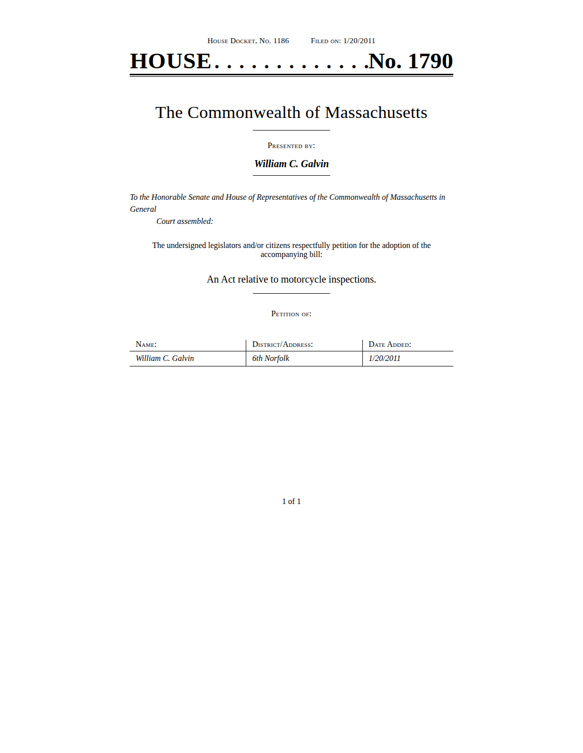House Docket, No. 1186 Filed on: 1/20/2011
HOUSE . . . . . . . . . . . . . . . No. 1790
The Commonwealth of Massachusetts
Presented by:
William C. Galvin
To the Honorable Senate and House of Representatives of the Commonwealth of Massachusetts in General Court assembled:
The undersigned legislators and/or citizens respectfully petition for the adoption of the accompanying bill:
An Act relative to motorcycle inspections.
Petition of:
| Name: | District/Address: | Date Added: |
| --- | --- | --- |
| William C. Galvin | 6th Norfolk | 1/20/2011 |
1 of 1